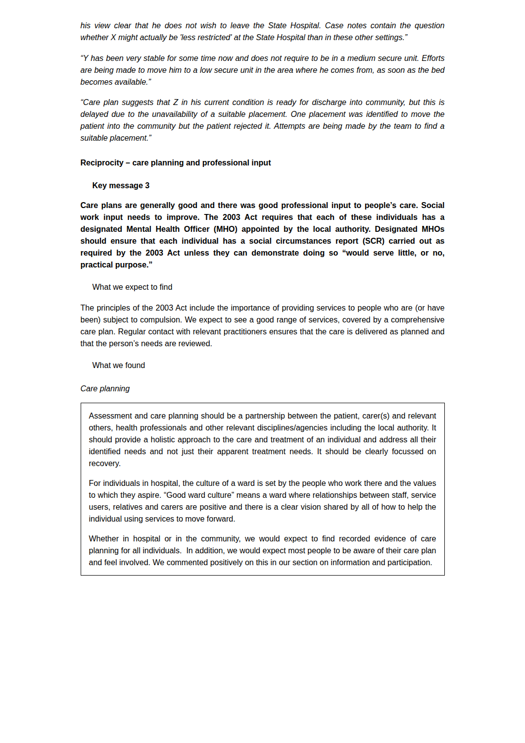his view clear that he does not wish to leave the State Hospital. Case notes contain the question whether X might actually be 'less restricted' at the State Hospital than in these other settings.”
“Y has been very stable for some time now and does not require to be in a medium secure unit. Efforts are being made to move him to a low secure unit in the area where he comes from, as soon as the bed becomes available.”
“Care plan suggests that Z in his current condition is ready for discharge into community, but this is delayed due to the unavailability of a suitable placement. One placement was identified to move the patient into the community but the patient rejected it. Attempts are being made by the team to find a suitable placement.”
Reciprocity – care planning and professional input
Key message 3
Care plans are generally good and there was good professional input to people’s care. Social work input needs to improve. The 2003 Act requires that each of these individuals has a designated Mental Health Officer (MHO) appointed by the local authority. Designated MHOs should ensure that each individual has a social circumstances report (SCR) carried out as required by the 2003 Act unless they can demonstrate doing so “would serve little, or no, practical purpose.”
What we expect to find
The principles of the 2003 Act include the importance of providing services to people who are (or have been) subject to compulsion. We expect to see a good range of services, covered by a comprehensive care plan. Regular contact with relevant practitioners ensures that the care is delivered as planned and that the person’s needs are reviewed.
What we found
Care planning
Assessment and care planning should be a partnership between the patient, carer(s) and relevant others, health professionals and other relevant disciplines/agencies including the local authority. It should provide a holistic approach to the care and treatment of an individual and address all their identified needs and not just their apparent treatment needs. It should be clearly focussed on recovery.
For individuals in hospital, the culture of a ward is set by the people who work there and the values to which they aspire. “Good ward culture” means a ward where relationships between staff, service users, relatives and carers are positive and there is a clear vision shared by all of how to help the individual using services to move forward.
Whether in hospital or in the community, we would expect to find recorded evidence of care planning for all individuals. In addition, we would expect most people to be aware of their care plan and feel involved. We commented positively on this in our section on information and participation.